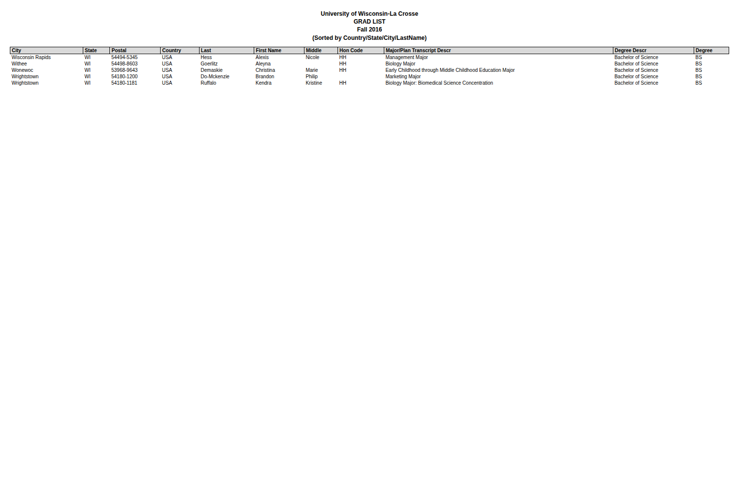University of Wisconsin-La Crosse
GRAD LIST
Fall 2016
(Sorted by Country/State/City/LastName)
| City | State | Postal | Country | Last | First Name | Middle | Hon Code | Major/Plan Transcript Descr | Degree Descr | Degree |
| --- | --- | --- | --- | --- | --- | --- | --- | --- | --- | --- |
| Wisconsin Rapids | WI | 54494-5345 | USA | Hess | Alexis | Nicole | HH | Management Major | Bachelor of Science | BS |
| Withee | WI | 54498-8603 | USA | Goerlitz | Aleyna | | HH | Biology Major | Bachelor of Science | BS |
| Wonewoc | WI | 53968-9643 | USA | Demaskie | Christina | Marie | HH | Early Childhood through Middle Childhood Education Major | Bachelor of Science | BS |
| Wrightstown | WI | 54180-1200 | USA | Do-Mckenzie | Brandon | Philip | | Marketing Major | Bachelor of Science | BS |
| Wrightstown | WI | 54180-1181 | USA | Ruffalo | Kendra | Kristine | HH | Biology Major: Biomedical Science Concentration | Bachelor of Science | BS |